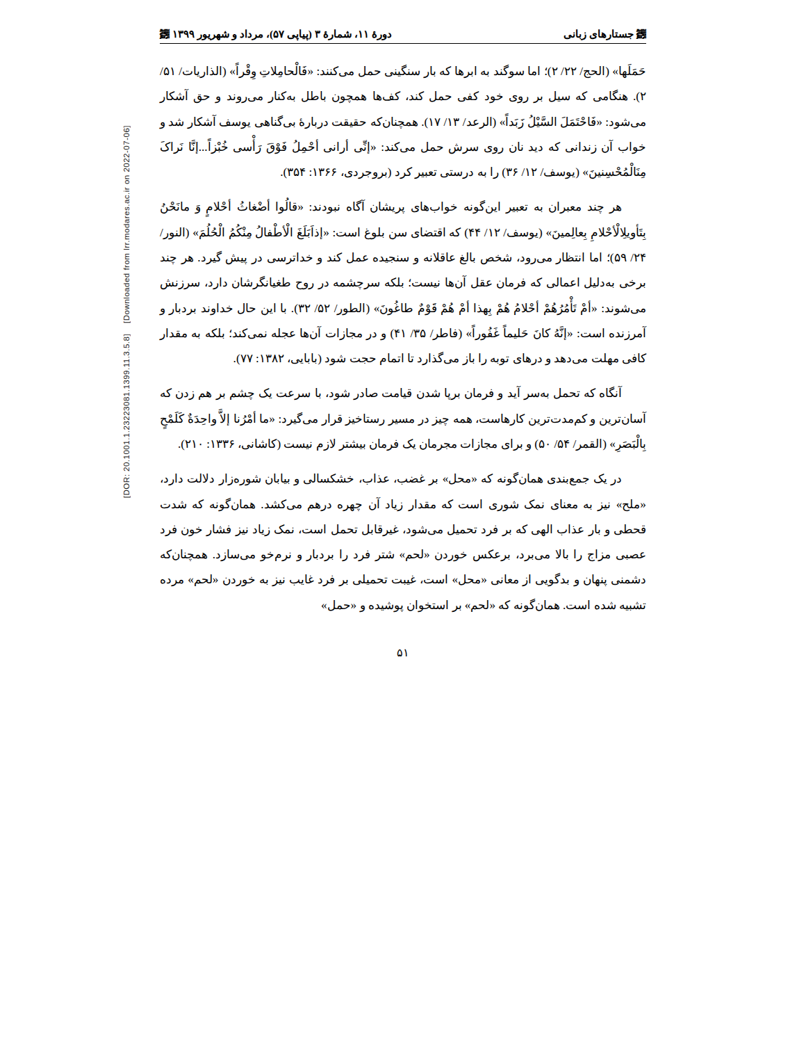[DOR: 20.1001.1.23223081.1399.11.3.5.8] [Downloaded from lrr.modares.ac.ir on 2022-07-06]
﷽ جستارهای زبانی
دورهٔ ۱۱، شمارهٔ ۳ (پیاپی ۵۷)، مرداد و شهریور ۱۳۹۹ ﷽
حَمَلَها» (الحج/ ۲۲/ ۲)؛ اما سوگند به ابرها که بار سنگینی حمل می‌کنند: «فَالْحامِلاتِ وِقْراً» (الذاریات/ ۵۱/ ۲). هنگامی که سیل بر روی خود کفی حمل کند، کف‌ها همچون باطل به‌کنار می‌روند و حق آشکار می‌شود: «فَاحْتَمَلَ السَّیْلُ زَبَداً» (الرعد/ ۱۳/ ۱۷). همچنان‌که حقیقت دربارهٔ بی‌گناهی یوسف آشکار شد و خواب آن زندانی که دید نان روی سرش حمل می‌کند: «إنِّی أرانی أحْمِلُ فَوْقَ رَأْسی خُبْزاً...إنَّا نَراکَ مِنَالْمُحْسِنینَ» (یوسف/ ۱۲/ ۳۶) را به درستی تعبیر کرد (بروجردی، ۱۳۶۶: ۳۵۴).
هر چند معبران به تعبیر این‌گونه خواب‌های پریشان آگاه نبودند: «قالُوا أضْغاثُ أحْلامٍ وَ مانَحْنُ بِتَأویلِالْأحْلامِ بِعالِمینَ» (یوسف/ ۱۲/ ۴۴) که اقتضای سن بلوغ است: «إذاَبَلَغَ الْأطْفالُ مِنْکُمُ الْحُلُمَ» (النور/ ۲۴/ ۵۹)؛ اما انتظار می‌رود، شخص بالغ عاقلانه و سنجیده عمل کند و خداترسی در پیش گیرد. هر چند برخی به‌دلیل اعمالی که فرمان عقل آن‌ها نیست؛ بلکه سرچشمه در روح طغیانگرشان دارد، سرزنش می‌شوند: «أمْ تَأْمُرُهُمْ أحْلامُ هُمْ بِهذا أمْ هُمْ قَوْمٌ طاغُونَ» (الطور/ ۵۲/ ۳۲). با این حال خداوند بردبار و آمرزنده است: «إنَّهُ کانَ حَلیماً غَفُوراً» (فاطر/ ۳۵/ ۴۱) و در مجازات آن‌ها عجله نمی‌کند؛ بلکه به مقدار کافی مهلت می‌دهد و درهای توبه را باز می‌گذارد تا اتمام حجت شود (بابایی، ۱۳۸۲: ۷۷).
آنگاه که تحمل به‌سر آید و فرمان برپا شدن قیامت صادر شود، با سرعت یک چشم بر هم زدن که آسان‌ترین و کم‌مدت‌ترین کارهاست، همه چیز در مسیر رستاخیز قرار می‌گیرد: «ما أمْرُنا إلاَّ واحِدَةٌ کَلَمْحٍ بِالْبَصَرِ» (القمر/ ۵۴/ ۵۰) و برای مجازات مجرمان یک فرمان بیشتر لازم نیست (کاشانی، ۱۳۳۶: ۲۱۰).
در یک جمع‌بندی همان‌گونه که «محل» بر غضب، عذاب، خشکسالی و بیابان شوره‌زار دلالت دارد، «ملح» نیز به معنای نمک شوری است که مقدار زیاد آن چهره درهم می‌کشد. همان‌گونه که شدت قحطی و بار عذاب الهی که بر فرد تحمیل می‌شود، غیرقابل تحمل است، نمک زیاد نیز فشار خون فرد عصبی مزاج را بالا می‌برد، برعکس خوردن «لحم» شتر فرد را بردبار و نرم‌خو می‌سازد. همچنان‌که دشمنی پنهان و بدگویی از معانی «محل» است، غیبت تحمیلی بر فرد غایب نیز به خوردن «لحم» مرده تشبیه شده است. همان‌گونه که «لحم» بر استخوان پوشیده و «حمل»
۵۱